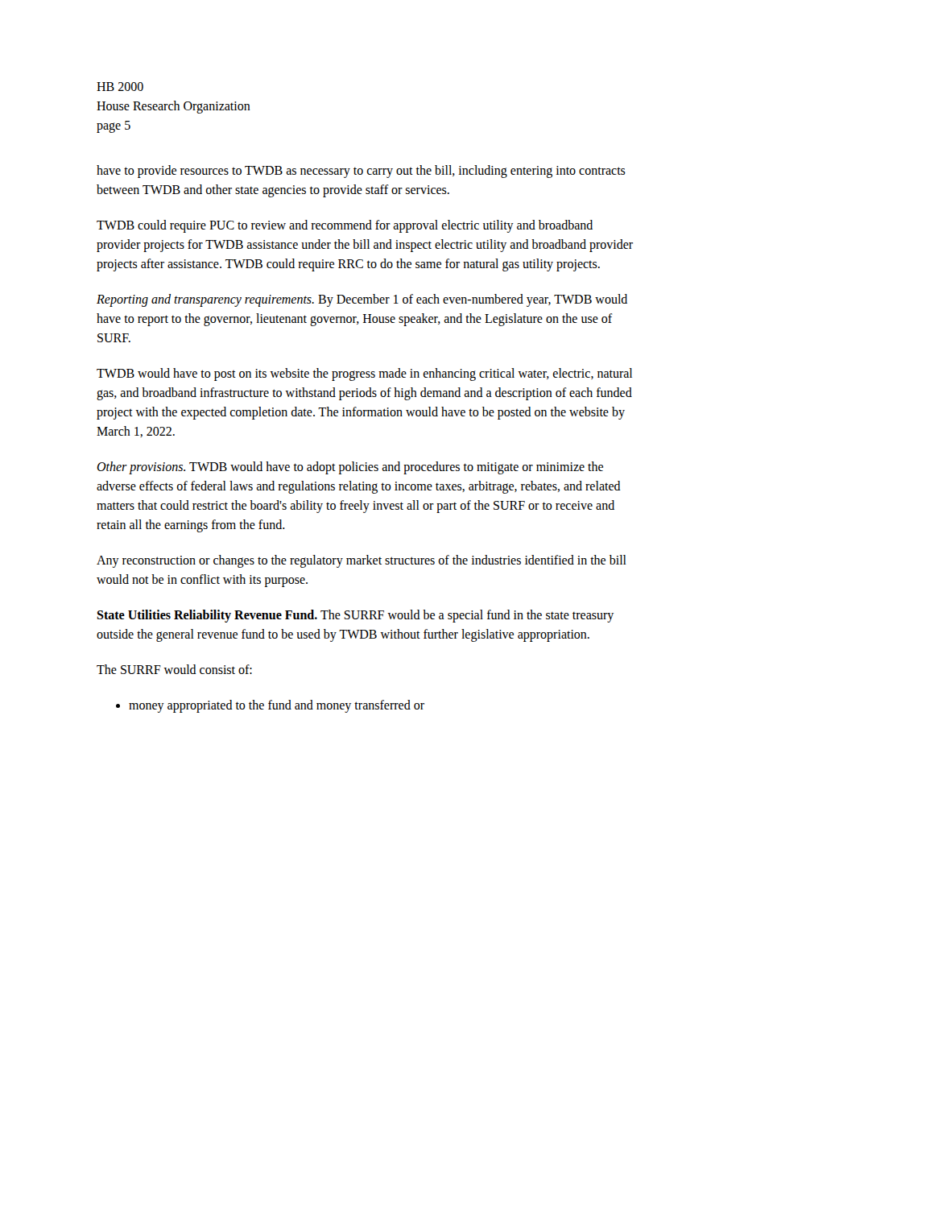HB 2000
House Research Organization
page 5
have to provide resources to TWDB as necessary to carry out the bill, including entering into contracts between TWDB and other state agencies to provide staff or services.
TWDB could require PUC to review and recommend for approval electric utility and broadband provider projects for TWDB assistance under the bill and inspect electric utility and broadband provider projects after assistance. TWDB could require RRC to do the same for natural gas utility projects.
Reporting and transparency requirements. By December 1 of each even-numbered year, TWDB would have to report to the governor, lieutenant governor, House speaker, and the Legislature on the use of SURF.
TWDB would have to post on its website the progress made in enhancing critical water, electric, natural gas, and broadband infrastructure to withstand periods of high demand and a description of each funded project with the expected completion date. The information would have to be posted on the website by March 1, 2022.
Other provisions. TWDB would have to adopt policies and procedures to mitigate or minimize the adverse effects of federal laws and regulations relating to income taxes, arbitrage, rebates, and related matters that could restrict the board's ability to freely invest all or part of the SURF or to receive and retain all the earnings from the fund.
Any reconstruction or changes to the regulatory market structures of the industries identified in the bill would not be in conflict with its purpose.
State Utilities Reliability Revenue Fund. The SURRF would be a special fund in the state treasury outside the general revenue fund to be used by TWDB without further legislative appropriation.
The SURRF would consist of:
money appropriated to the fund and money transferred or